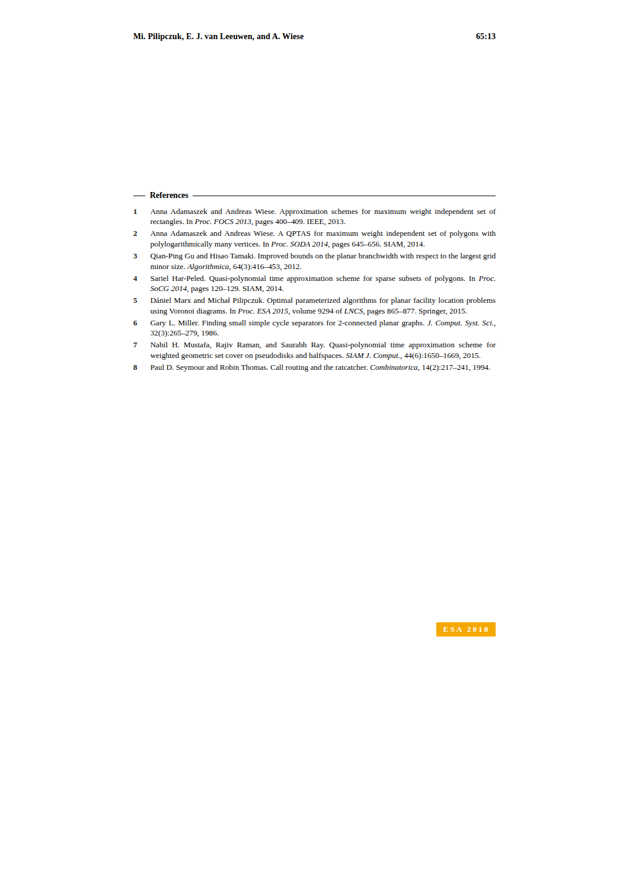Mi. Pilipczuk, E. J. van Leeuwen, and A. Wiese 65:13
References
1 Anna Adamaszek and Andreas Wiese. Approximation schemes for maximum weight independent set of rectangles. In Proc. FOCS 2013, pages 400–409. IEEE, 2013.
2 Anna Adamaszek and Andreas Wiese. A QPTAS for maximum weight independent set of polygons with polylogarithmically many vertices. In Proc. SODA 2014, pages 645–656. SIAM, 2014.
3 Qian-Ping Gu and Hisao Tamaki. Improved bounds on the planar branchwidth with respect to the largest grid minor size. Algorithmica, 64(3):416–453, 2012.
4 Sariel Har-Peled. Quasi-polynomial time approximation scheme for sparse subsets of polygons. In Proc. SoCG 2014, pages 120–129. SIAM, 2014.
5 Dániel Marx and Michał Pilipczuk. Optimal parameterized algorithms for planar facility location problems using Voronoi diagrams. In Proc. ESA 2015, volume 9294 of LNCS, pages 865–877. Springer, 2015.
6 Gary L. Miller. Finding small simple cycle separators for 2-connected planar graphs. J. Comput. Syst. Sci., 32(3):265–279, 1986.
7 Nabil H. Mustafa, Rajiv Raman, and Saurabh Ray. Quasi-polynomial time approximation scheme for weighted geometric set cover on pseudodisks and halfspaces. SIAM J. Comput., 44(6):1650–1669, 2015.
8 Paul D. Seymour and Robin Thomas. Call routing and the ratcatcher. Combinatorica, 14(2):217–241, 1994.
ESA 2018